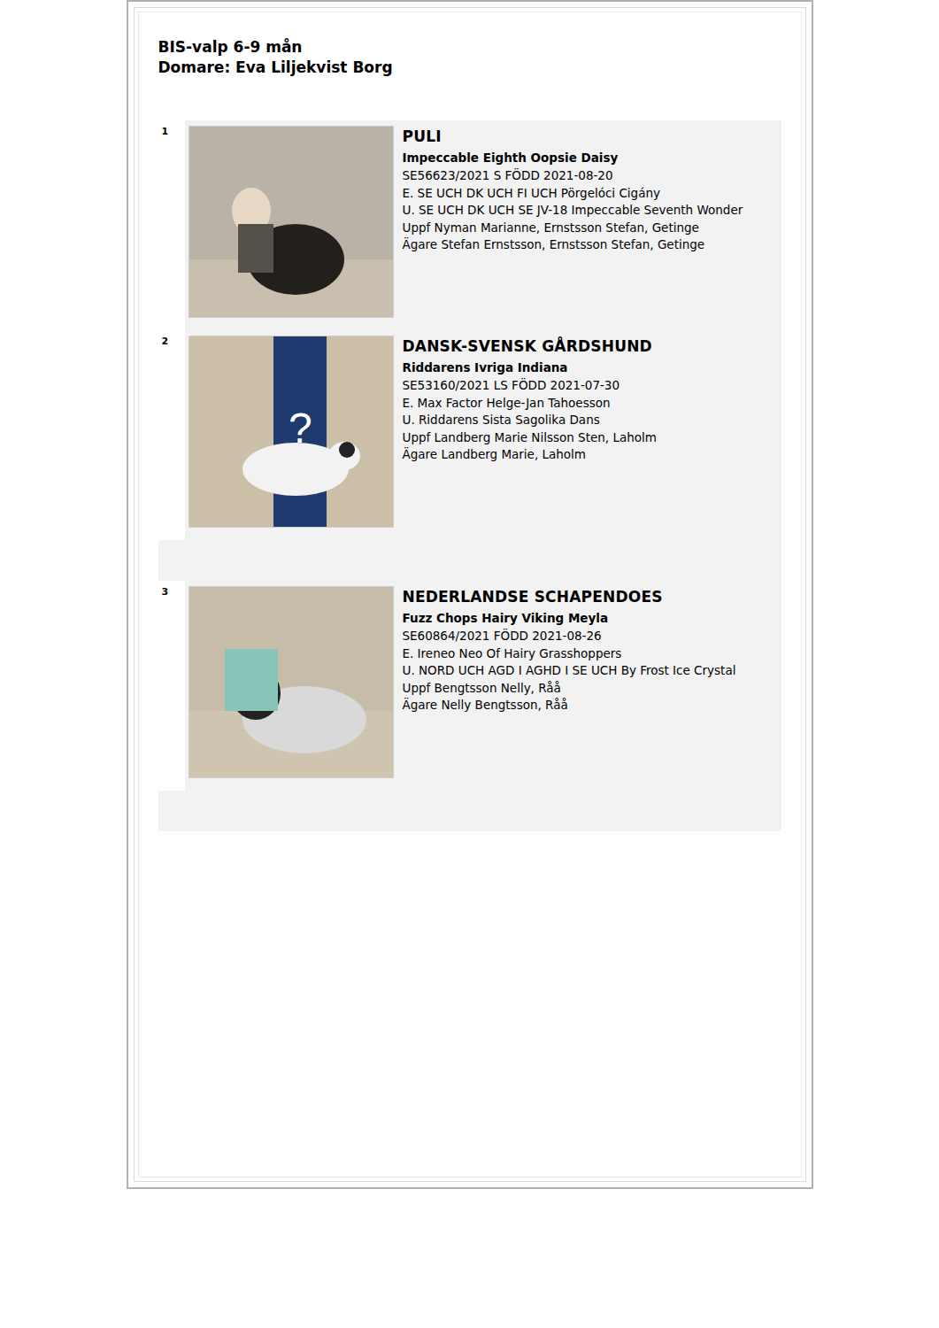BIS-valp 6-9 mån Domare: Eva Liljekvist Borg
| 1 | | PULI Impeccable Eighth Oopsie Daisy SE56623/2021 S FÖDD 2021-08-20 E. SE UCH DK UCH FI UCH Pörgelóci Cigány U. SE UCH DK UCH SE JV-18 Impeccable Seventh Wonder Uppf Nyman Marianne, Ernstsson Stefan, Getinge Ägare Stefan Ernstsson, Ernstsson Stefan, Getinge |
| 2 | | DANSK-SVENSK GÅRDSHUND Riddarens Ivriga Indiana SE53160/2021 LS FÖDD 2021-07-30 E. Max Factor Helge-Jan Tahoesson U. Riddarens Sista Sagolika Dans Uppf Landberg Marie Nilsson Sten, Laholm Ägare Landberg Marie, Laholm |
| 3 | | NEDERLANDSE SCHAPENDOES Fuzz Chops Hairy Viking Meyla SE60864/2021 FÖDD 2021-08-26 E. Ireneo Neo Of Hairy Grasshoppers U. NORD UCH AGD I AGHD I SE UCH By Frost Ice Crystal Uppf Bengtsson Nelly, Råå Ägare Nelly Bengtsson, Råå |